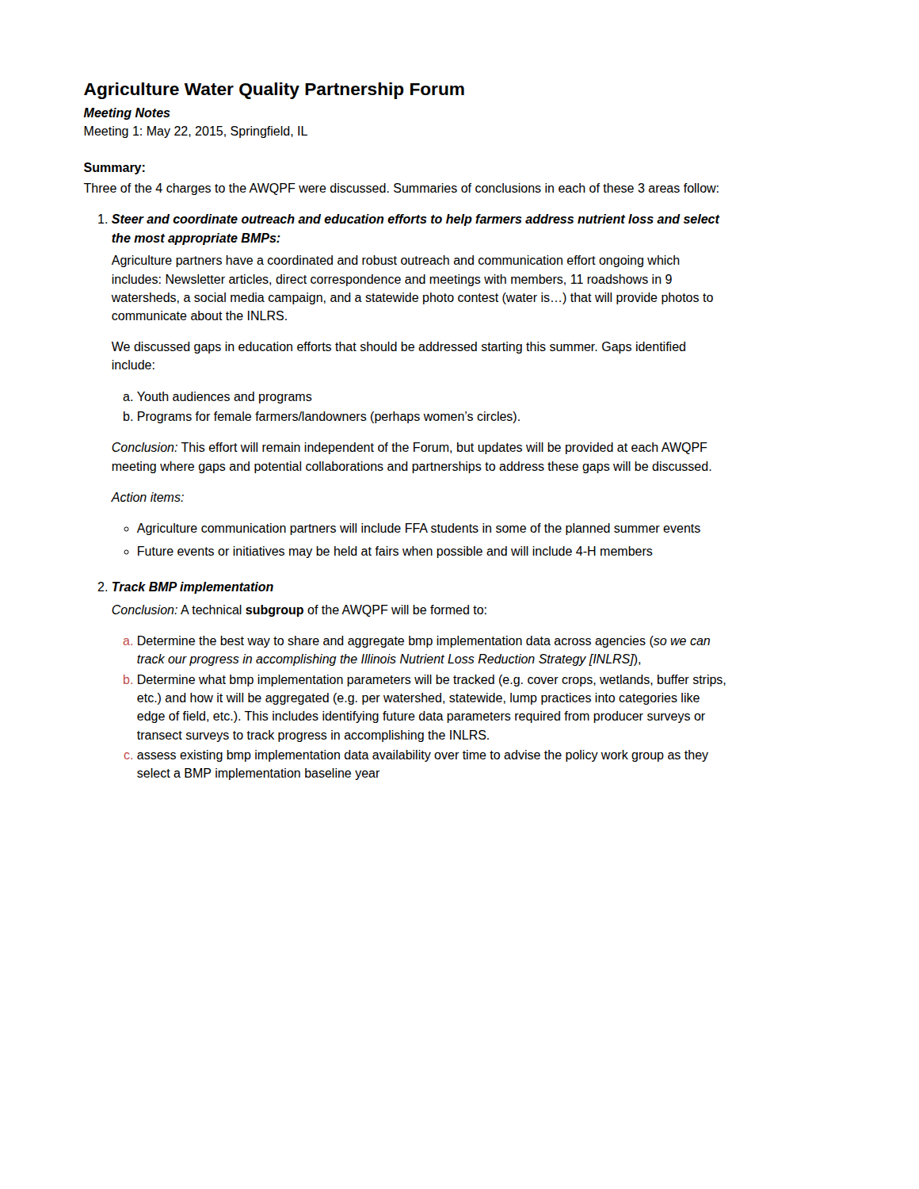Agriculture Water Quality Partnership Forum
Meeting Notes
Meeting 1: May 22, 2015, Springfield, IL
Summary:
Three of the 4 charges to the AWQPF were discussed. Summaries of conclusions in each of these 3 areas follow:
Steer and coordinate outreach and education efforts to help farmers address nutrient loss and select the most appropriate BMPs:
Agriculture partners have a coordinated and robust outreach and communication effort ongoing which includes: Newsletter articles, direct correspondence and meetings with members, 11 roadshows in 9 watersheds, a social media campaign, and a statewide photo contest (water is…) that will provide photos to communicate about the INLRS.
We discussed gaps in education efforts that should be addressed starting this summer. Gaps identified include:
Youth audiences and programs
Programs for female farmers/landowners (perhaps women’s circles).
Conclusion: This effort will remain independent of the Forum, but updates will be provided at each AWQPF meeting where gaps and potential collaborations and partnerships to address these gaps will be discussed.
Action items:
Agriculture communication partners will include FFA students in some of the planned summer events
Future events or initiatives may be held at fairs when possible and will include 4-H members
Track BMP implementation
Conclusion: A technical subgroup of the AWQPF will be formed to:
Determine the best way to share and aggregate bmp implementation data across agencies (so we can track our progress in accomplishing the Illinois Nutrient Loss Reduction Strategy [INLRS]),
Determine what bmp implementation parameters will be tracked (e.g. cover crops, wetlands, buffer strips, etc.) and how it will be aggregated (e.g. per watershed, statewide, lump practices into categories like edge of field, etc.). This includes identifying future data parameters required from producer surveys or transect surveys to track progress in accomplishing the INLRS.
assess existing bmp implementation data availability over time to advise the policy work group as they select a BMP implementation baseline year